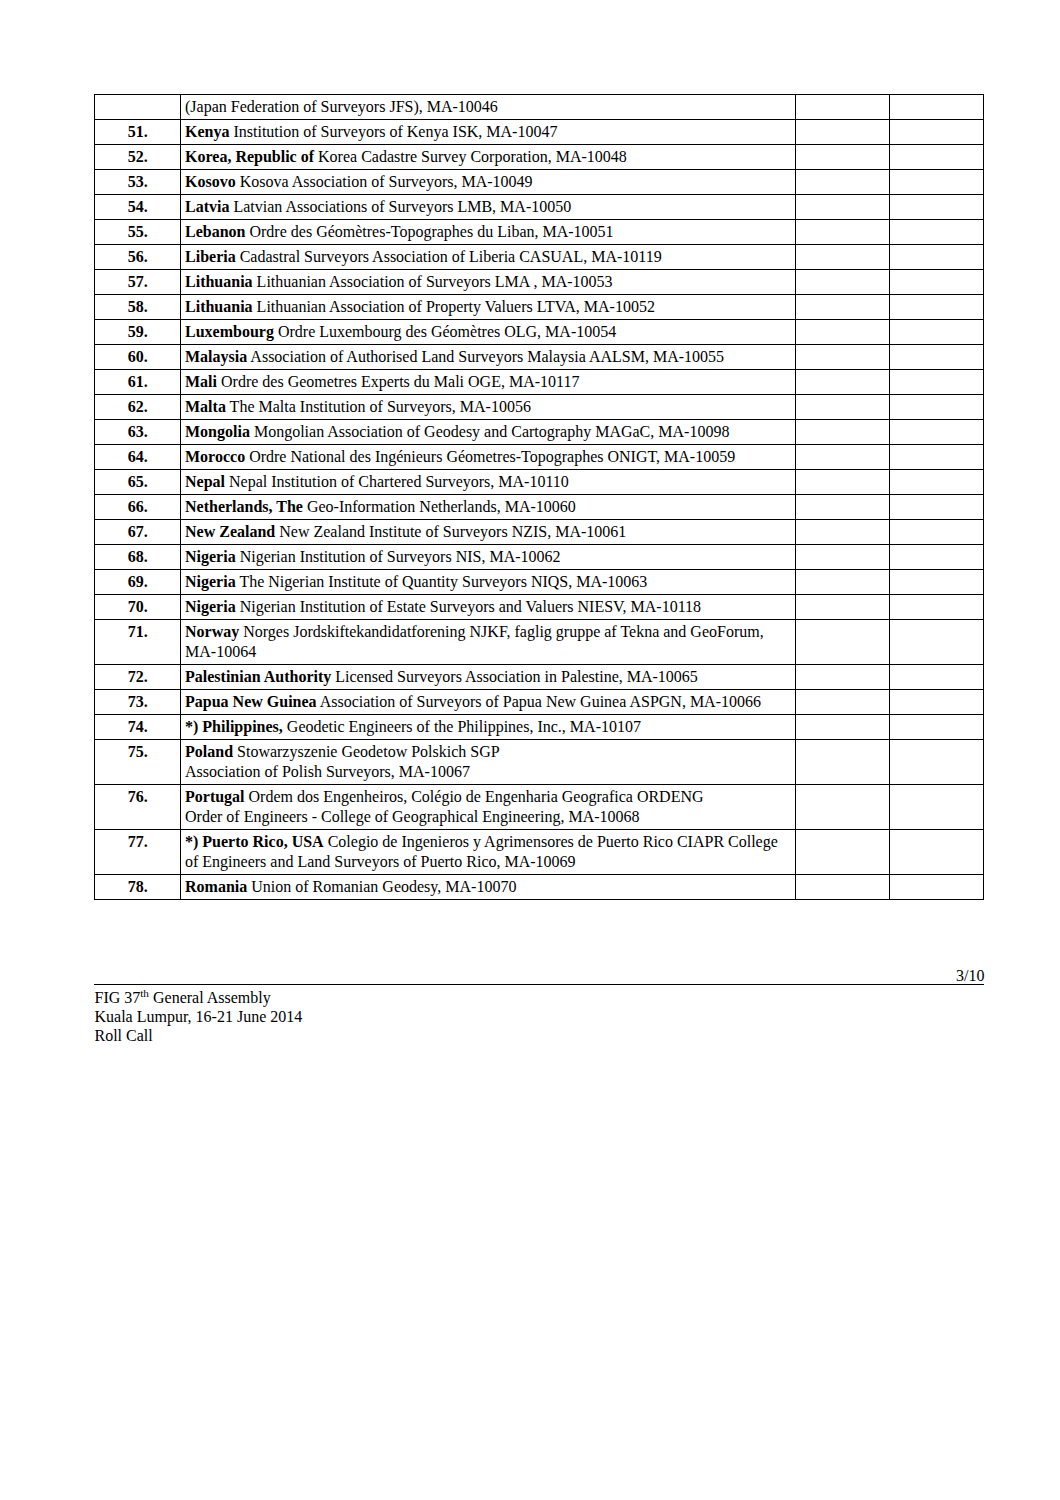| | (Japan Federation of Surveyors JFS), MA-10046 | | |
| 51. | Kenya Institution of Surveyors of Kenya ISK, MA-10047 | | |
| 52. | Korea, Republic of Korea Cadastre Survey Corporation, MA-10048 | | |
| 53. | Kosovo Kosova Association of Surveyors, MA-10049 | | |
| 54. | Latvia Latvian Associations of Surveyors LMB, MA-10050 | | |
| 55. | Lebanon Ordre des Géomètres-Topographes du Liban, MA-10051 | | |
| 56. | Liberia Cadastral Surveyors Association of Liberia CASUAL, MA-10119 | | |
| 57. | Lithuania Lithuanian Association of Surveyors LMA , MA-10053 | | |
| 58. | Lithuania Lithuanian Association of Property Valuers LTVA, MA-10052 | | |
| 59. | Luxembourg Ordre Luxembourg des Géomètres OLG, MA-10054 | | |
| 60. | Malaysia Association of Authorised Land Surveyors Malaysia AALSM, MA-10055 | | |
| 61. | Mali Ordre des Geometres Experts du Mali OGE, MA-10117 | | |
| 62. | Malta The Malta Institution of Surveyors, MA-10056 | | |
| 63. | Mongolia Mongolian Association of Geodesy and Cartography MAGaC, MA-10098 | | |
| 64. | Morocco Ordre National des Ingénieurs Géometres-Topographes ONIGT, MA-10059 | | |
| 65. | Nepal Nepal Institution of Chartered Surveyors, MA-10110 | | |
| 66. | Netherlands, The Geo-Information Netherlands, MA-10060 | | |
| 67. | New Zealand New Zealand Institute of Surveyors NZIS, MA-10061 | | |
| 68. | Nigeria Nigerian Institution of Surveyors NIS, MA-10062 | | |
| 69. | Nigeria The Nigerian Institute of Quantity Surveyors NIQS, MA-10063 | | |
| 70. | Nigeria Nigerian Institution of Estate Surveyors and Valuers NIESV, MA-10118 | | |
| 71. | Norway Norges Jordskiftekandidatforening NJKF, faglig gruppe af Tekna and GeoForum, MA-10064 | | |
| 72. | Palestinian Authority Licensed Surveyors Association in Palestine, MA-10065 | | |
| 73. | Papua New Guinea Association of Surveyors of Papua New Guinea ASPGN, MA-10066 | | |
| 74. | *) Philippines, Geodetic Engineers of the Philippines, Inc., MA-10107 | | |
| 75. | Poland Stowarzyszenie Geodetow Polskich SGP Association of Polish Surveyors, MA-10067 | | |
| 76. | Portugal Ordem dos Engenheiros, Colégio de Engenharia Geografica ORDENG Order of Engineers - College of Geographical Engineering, MA-10068 | | |
| 77. | *) Puerto Rico, USA Colegio de Ingenieros y Agrimensores de Puerto Rico CIAPR College of Engineers and Land Surveyors of Puerto Rico, MA-10069 | | |
| 78. | Romania Union of Romanian Geodesy, MA-10070 | | |
3/10
FIG 37th General Assembly
Kuala Lumpur, 16-21 June 2014
Roll Call